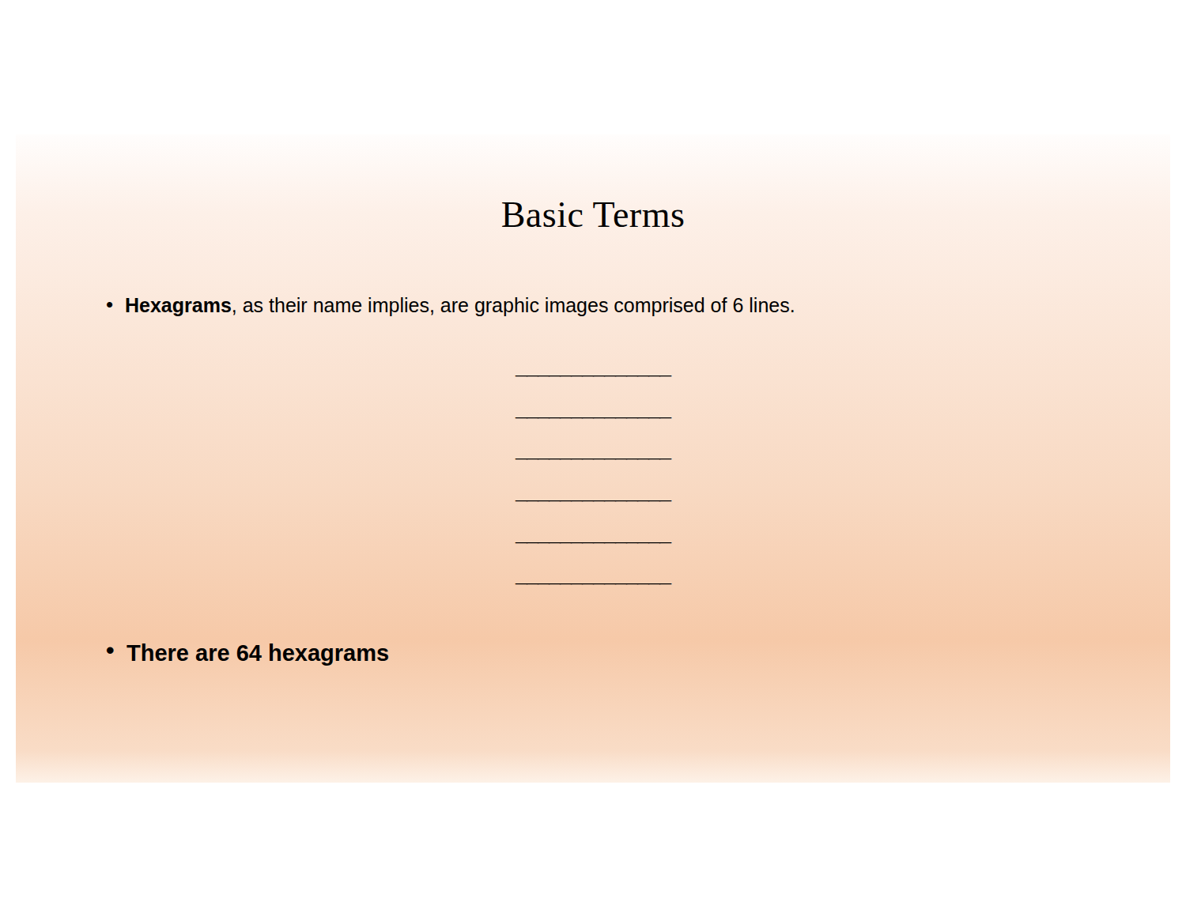Basic Terms
Hexagrams, as their name implies, are graphic images comprised of 6 lines.
______________
______________
______________
______________
______________
______________
There are 64 hexagrams